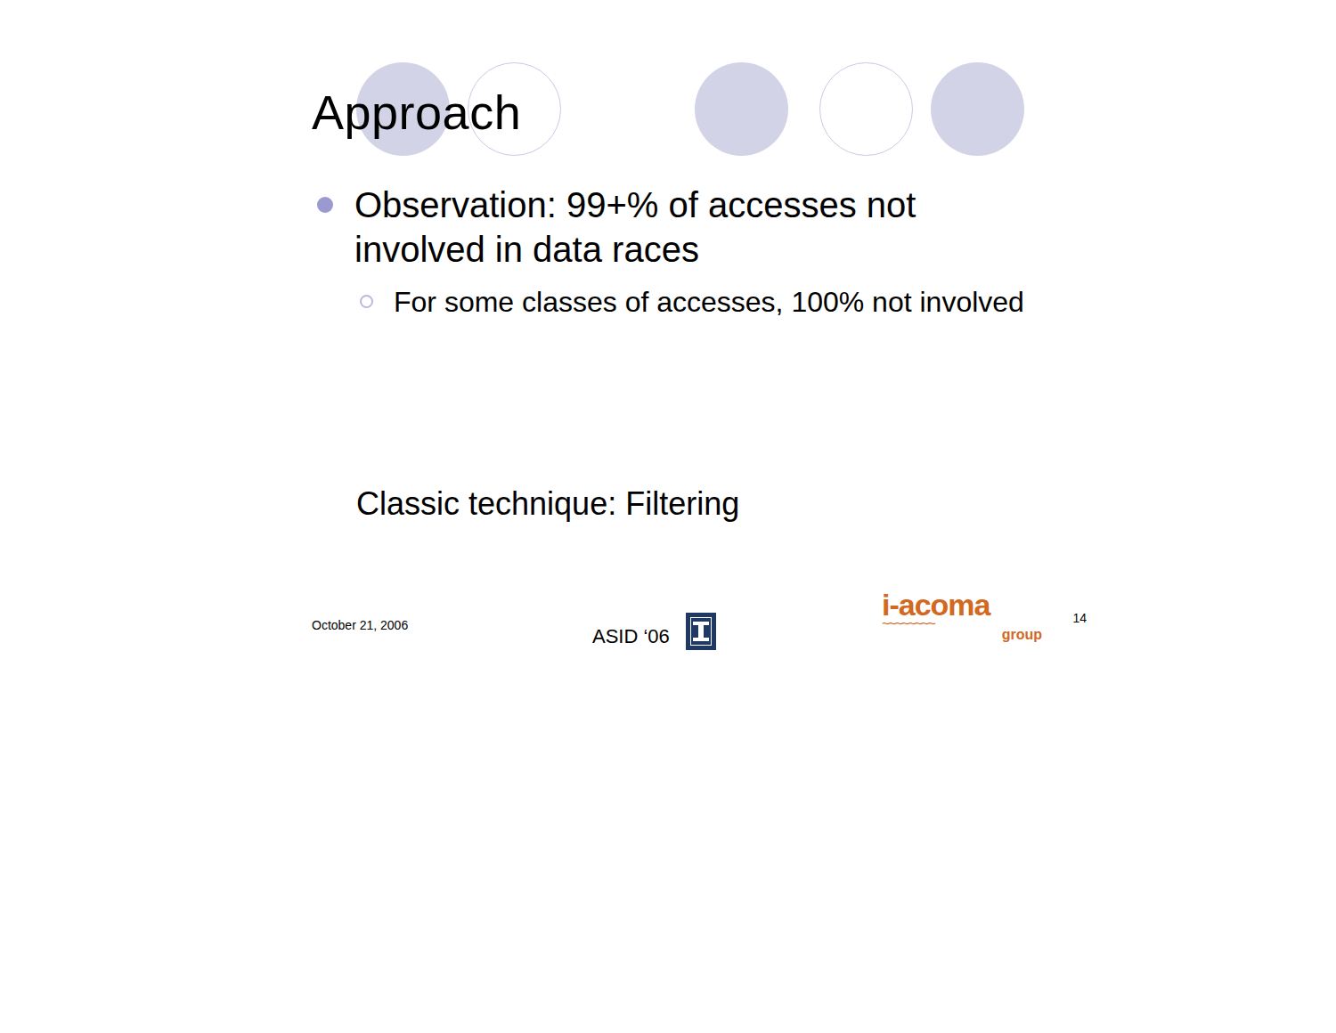Approach
Observation: 99+% of accesses not involved in data races
For some classes of accesses, 100% not involved
Classic technique: Filtering
October 21, 2006
ASID ‘06
i-acoma
~~~~~~~~
group
14